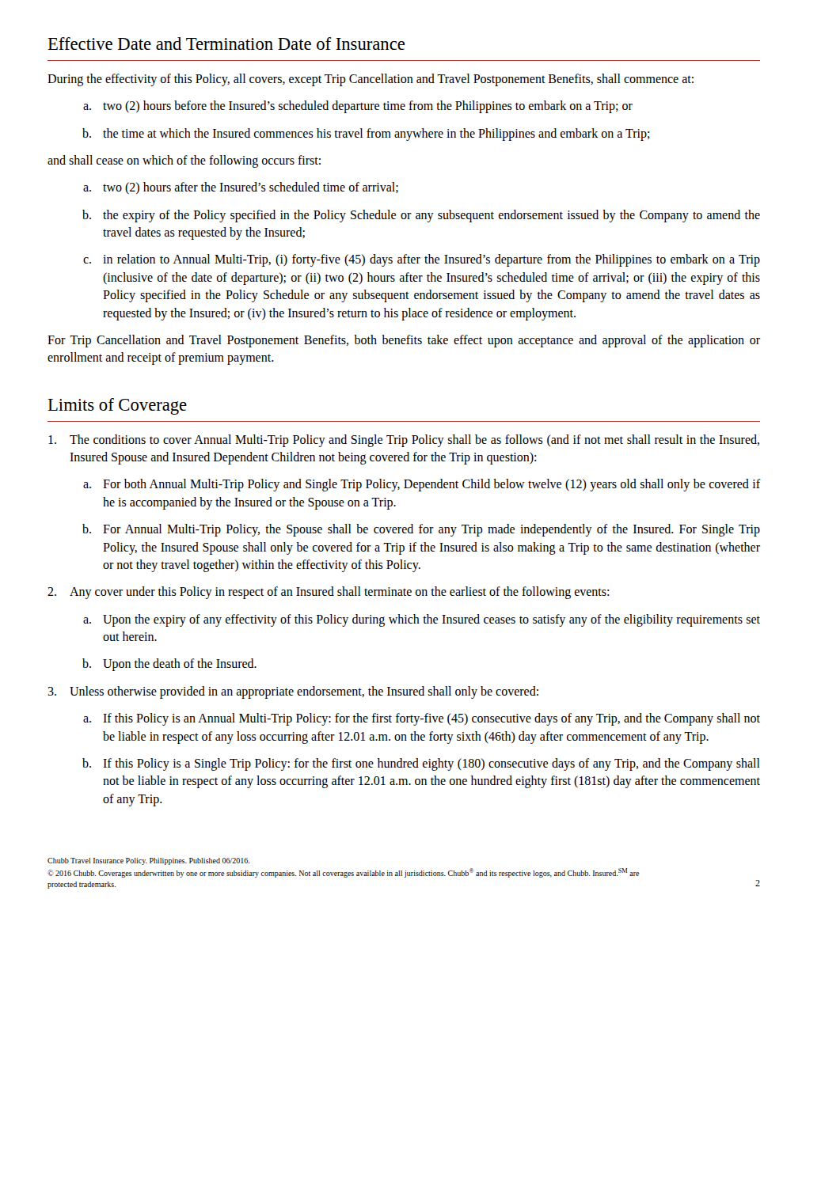Effective Date and Termination Date of Insurance
During the effectivity of this Policy, all covers, except Trip Cancellation and Travel Postponement Benefits, shall commence at:
two (2) hours before the Insured’s scheduled departure time from the Philippines to embark on a Trip; or
the time at which the Insured commences his travel from anywhere in the Philippines and embark on a Trip;
and shall cease on which of the following occurs first:
two (2) hours after the Insured’s scheduled time of arrival;
the expiry of the Policy specified in the Policy Schedule or any subsequent endorsement issued by the Company to amend the travel dates as requested by the Insured;
in relation to Annual Multi-Trip, (i) forty-five (45) days after the Insured’s departure from the Philippines to embark on a Trip (inclusive of the date of departure); or (ii) two (2) hours after the Insured’s scheduled time of arrival; or (iii) the expiry of this Policy specified in the Policy Schedule or any subsequent endorsement issued by the Company to amend the travel dates as requested by the Insured; or (iv) the Insured’s return to his place of residence or employment.
For Trip Cancellation and Travel Postponement Benefits, both benefits take effect upon acceptance and approval of the application or enrollment and receipt of premium payment.
Limits of Coverage
The conditions to cover Annual Multi-Trip Policy and Single Trip Policy shall be as follows (and if not met shall result in the Insured, Insured Spouse and Insured Dependent Children not being covered for the Trip in question):
For both Annual Multi-Trip Policy and Single Trip Policy, Dependent Child below twelve (12) years old shall only be covered if he is accompanied by the Insured or the Spouse on a Trip.
For Annual Multi-Trip Policy, the Spouse shall be covered for any Trip made independently of the Insured. For Single Trip Policy, the Insured Spouse shall only be covered for a Trip if the Insured is also making a Trip to the same destination (whether or not they travel together) within the effectivity of this Policy.
Any cover under this Policy in respect of an Insured shall terminate on the earliest of the following events:
Upon the expiry of any effectivity of this Policy during which the Insured ceases to satisfy any of the eligibility requirements set out herein.
Upon the death of the Insured.
Unless otherwise provided in an appropriate endorsement, the Insured shall only be covered:
If this Policy is an Annual Multi-Trip Policy: for the first forty-five (45) consecutive days of any Trip, and the Company shall not be liable in respect of any loss occurring after 12.01 a.m. on the forty sixth (46th) day after commencement of any Trip.
If this Policy is a Single Trip Policy: for the first one hundred eighty (180) consecutive days of any Trip, and the Company shall not be liable in respect of any loss occurring after 12.01 a.m. on the one hundred eighty first (181st) day after the commencement of any Trip.
Chubb Travel Insurance Policy. Philippines. Published 06/2016.
© 2016 Chubb. Coverages underwritten by one or more subsidiary companies. Not all coverages available in all jurisdictions. Chubb® and its respective logos, and Chubb. Insured.SM are protected trademarks.
2